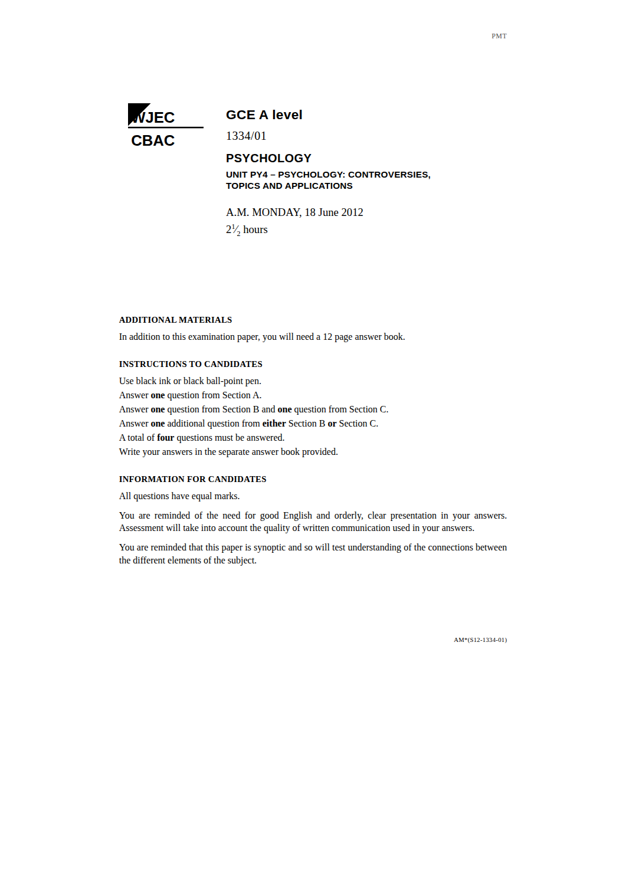PMT
WJEC CBAC
GCE A level
1334/01
PSYCHOLOGY
UNIT PY4 – PSYCHOLOGY: CONTROVERSIES,
TOPICS AND APPLICATIONS
A.M. MONDAY, 18 June 2012
21⁄2 hours
Additional Materials
In addition to this examination paper, you will need a 12 page answer book.
Instructions to Candidates
Use black ink or black ball-point pen.
Answer one question from Section A.
Answer one question from Section B and one question from Section C.
Answer one additional question from either Section B or Section C.
A total of four questions must be answered.
Write your answers in the separate answer book provided.
Information for Candidates
All questions have equal marks.
You are reminded of the need for good English and orderly, clear presentation in your answers. Assessment will take into account the quality of written communication used in your answers.
You are reminded that this paper is synoptic and so will test understanding of the connections between the different elements of the subject.
AM*(S12-1334-01)